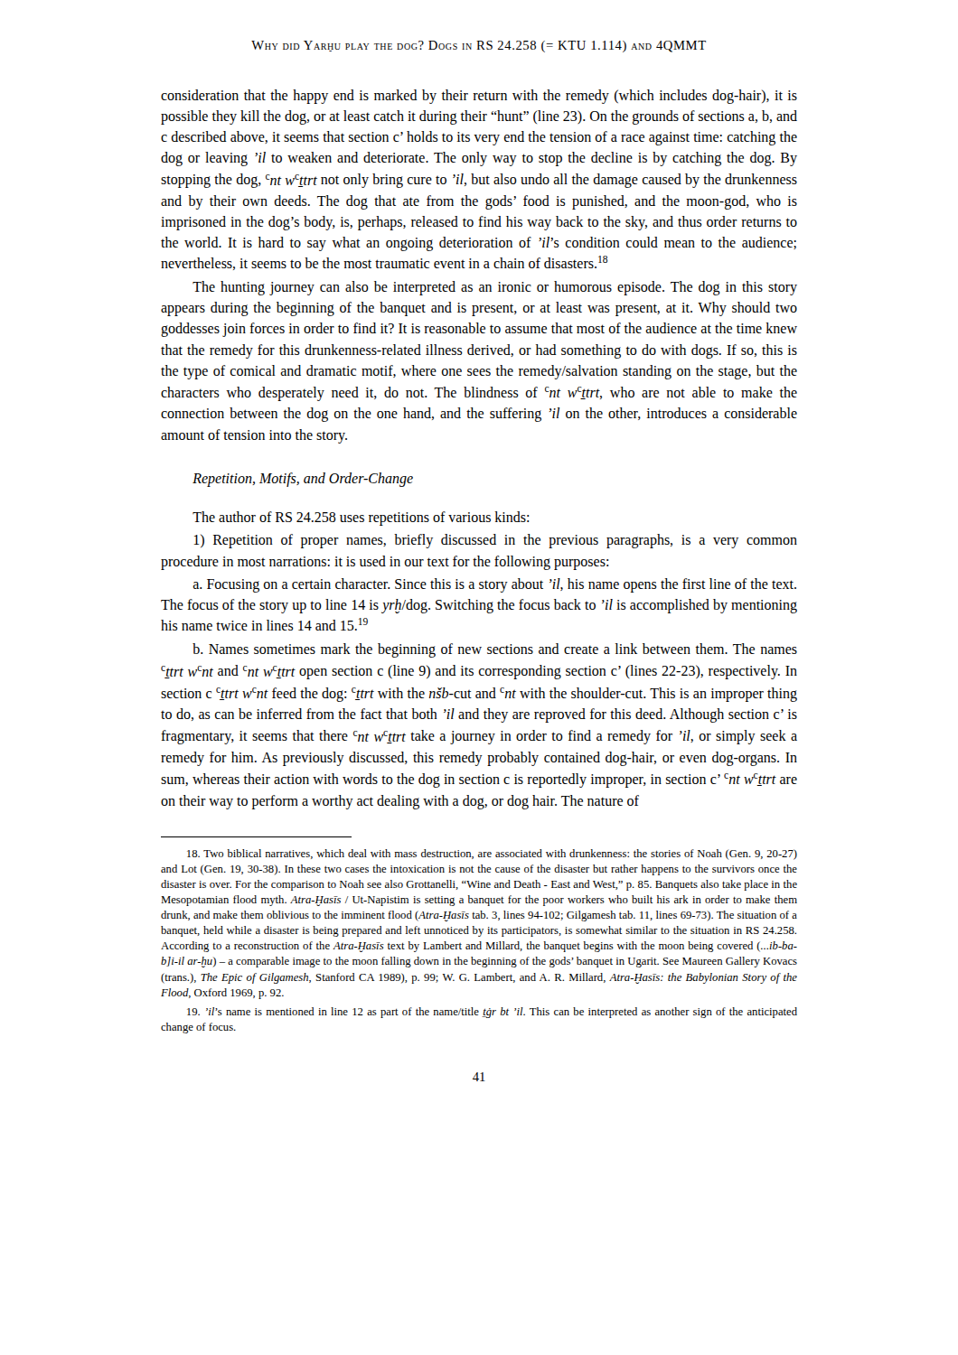Why did Yarḫu play the dog? Dogs in RS 24.258 (= KTU 1.114) and 4QMMT
consideration that the happy end is marked by their return with the remedy (which includes dog-hair), it is possible they kill the dog, or at least catch it during their “hunt” (line 23). On the grounds of sections a, b, and c described above, it seems that section c’ holds to its very end the tension of a race against time: catching the dog or leaving ’il to weaken and deteriorate. The only way to stop the decline is by catching the dog. By stopping the dog, cnt wcṯtrt not only bring cure to ’il, but also undo all the damage caused by the drunkenness and by their own deeds. The dog that ate from the gods’ food is punished, and the moon-god, who is imprisoned in the dog’s body, is, perhaps, released to find his way back to the sky, and thus order returns to the world. It is hard to say what an ongoing deterioration of ’il’s condition could mean to the audience; nevertheless, it seems to be the most traumatic event in a chain of disasters.18
The hunting journey can also be interpreted as an ironic or humorous episode. The dog in this story appears during the beginning of the banquet and is present, or at least was present, at it. Why should two goddesses join forces in order to find it? It is reasonable to assume that most of the audience at the time knew that the remedy for this drunkenness-related illness derived, or had something to do with dogs. If so, this is the type of comical and dramatic motif, where one sees the remedy/salvation standing on the stage, but the characters who desperately need it, do not. The blindness of cnt wcṯtrt, who are not able to make the connection between the dog on the one hand, and the suffering ’il on the other, introduces a considerable amount of tension into the story.
Repetition, Motifs, and Order-Change
The author of RS 24.258 uses repetitions of various kinds:
1) Repetition of proper names, briefly discussed in the previous paragraphs, is a very common procedure in most narrations: it is used in our text for the following purposes:
a. Focusing on a certain character. Since this is a story about ’il, his name opens the first line of the text. The focus of the story up to line 14 is yrḫ/dog. Switching the focus back to ’il is accomplished by mentioning his name twice in lines 14 and 15.19
b. Names sometimes mark the beginning of new sections and create a link between them. The names cṯtrt wcnt and cnt wcṯtrt open section c (line 9) and its corresponding section c’ (lines 22-23), respectively. In section c cṯtrt wcnt feed the dog: cṯtrt with the nšb-cut and cnt with the shoulder-cut. This is an improper thing to do, as can be inferred from the fact that both ’il and they are reproved for this deed. Although section c’ is fragmentary, it seems that there cnt wcṯtrt take a journey in order to find a remedy for ’il, or simply seek a remedy for him. As previously discussed, this remedy probably contained dog-hair, or even dog-organs. In sum, whereas their action with words to the dog in section c is reportedly improper, in section c’ cnt wcṯtrt are on their way to perform a worthy act dealing with a dog, or dog hair. The nature of
18. Two biblical narratives, which deal with mass destruction, are associated with drunkenness: the stories of Noah (Gen. 9, 20-27) and Lot (Gen. 19, 30-38). In these two cases the intoxication is not the cause of the disaster but rather happens to the survivors once the disaster is over. For the comparison to Noah see also Grottanelli, “Wine and Death - East and West,” p. 85. Banquets also take place in the Mesopotamian flood myth. Atra-Ḫasīs / Ut-Napistim is setting a banquet for the poor workers who built his ark in order to make them drunk, and make them oblivious to the imminent flood (Atra-Ḫasīs tab. 3, lines 94-102; Gilgamesh tab. 11, lines 69-73). The situation of a banquet, held while a disaster is being prepared and left unnoticed by its participators, is somewhat similar to the situation in RS 24.258. According to a reconstruction of the Atra-Ḫasīs text by Lambert and Millard, the banquet begins with the moon being covered (...ib-ba-b]i-il ar-ḫu) – a comparable image to the moon falling down in the beginning of the gods’ banquet in Ugarit. See Maureen Gallery Kovacs (trans.), The Epic of Gilgamesh, Stanford CA 1989), p. 99; W. G. Lambert, and A. R. Millard, Atra-Ḫasīs: the Babylonian Story of the Flood, Oxford 1969, p. 92.
19. ’il’s name is mentioned in line 12 as part of the name/title ṯġr bt ’il. This can be interpreted as another sign of the anticipated change of focus.
41